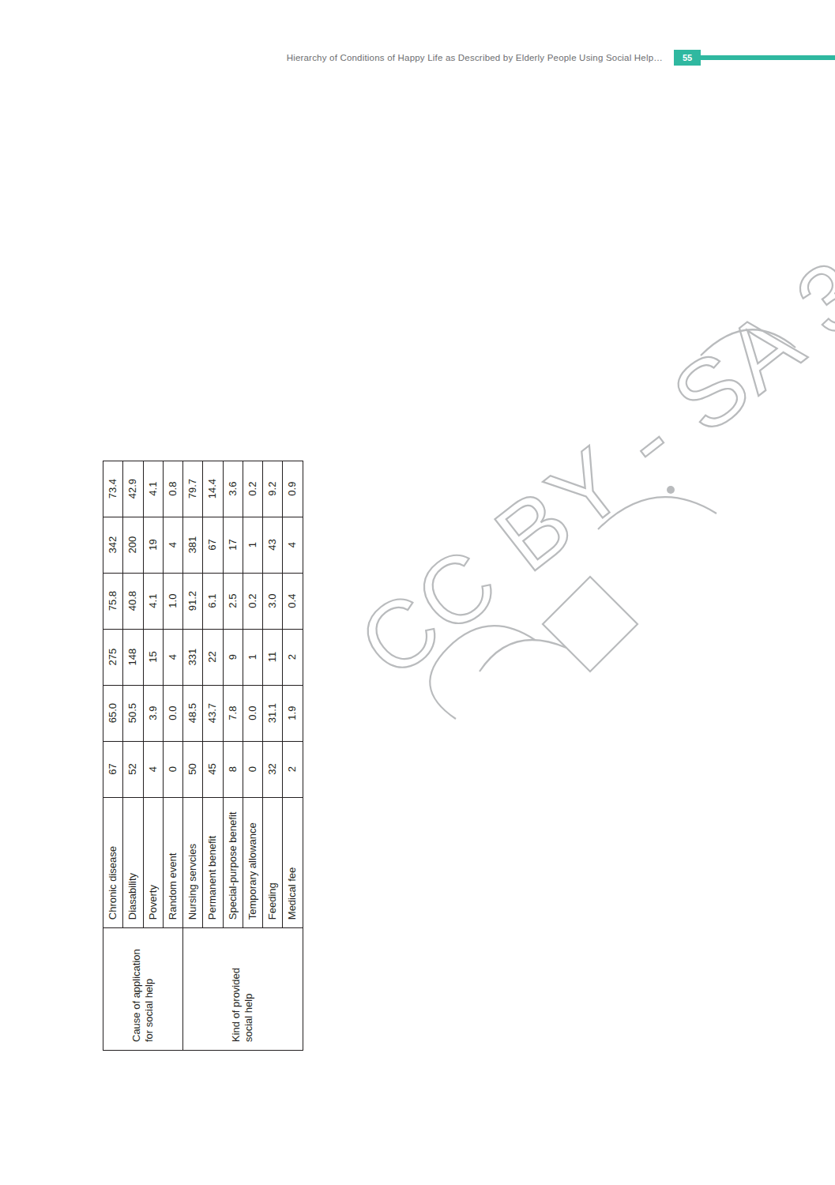Hierarchy of Conditions of Happy Life as Described by Elderly People Using Social Help… 55
CC BY - SA 3.0 PL
| Cause of application for social help | Chronic disease | 67 | 65.0 | 275 | 75.8 | 342 | 73.4 |
| Diasability | 52 | 50.5 | 148 | 40.8 | 200 | 42.9 |
| Poverty | 4 | 3.9 | 15 | 4.1 | 19 | 4.1 |
| Random event | 0 | 0.0 | 4 | 1.0 | 4 | 0.8 |
| Kind of provided social help | Nursing servcies | 50 | 48.5 | 331 | 91.2 | 381 | 79.7 |
| Permanent benefit | 45 | 43.7 | 22 | 6.1 | 67 | 14.4 |
| Special-purpose benefit | 8 | 7.8 | 9 | 2.5 | 17 | 3.6 |
| Temporary allowance | 0 | 0.0 | 1 | 0.2 | 1 | 0.2 |
| Feeding | 32 | 31.1 | 11 | 3.0 | 43 | 9.2 |
| Medical fee | 2 | 1.9 | 2 | 0.4 | 4 | 0.9 |